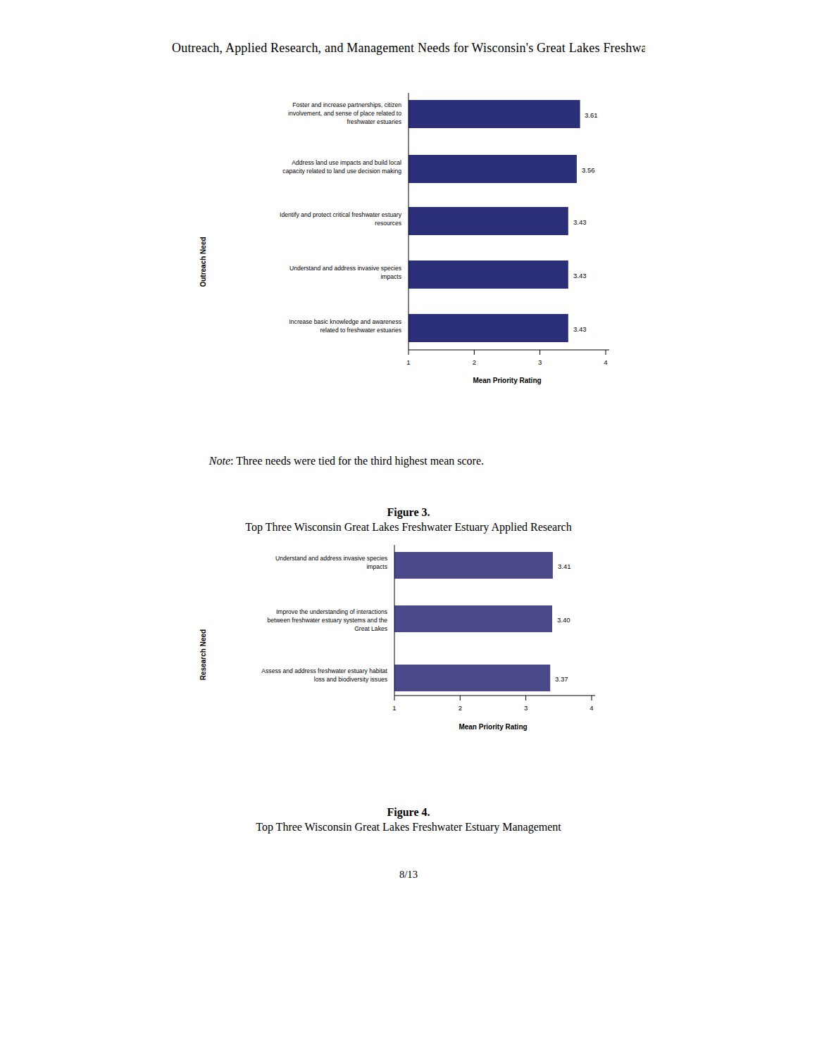Outreach, Applied Research, and Management Needs for Wisconsin's Great Lakes Freshwater Estuaries: A Cooperat 02/24/11 06:34:00
Outreach Need Foster and increase partnerships, citizen involvement, and sense of place related to freshwater estuaries Address land use impacts and build local capacity related to land use decision making Identify and protect critical freshwater estuary resources Understand and address invasive species impacts Increase basic knowledge and awareness related to freshwater estuaries 3.61 3.56 3.43 3.43 3.43 1 2 3 4 Mean Priority Rating
Note: Three needs were tied for the third highest mean score.
Figure 3.
Top Three Wisconsin Great Lakes Freshwater Estuary Applied Research
Research Need Understand and address invasive species impacts Improve the understanding of interactions between freshwater estuary systems and the Great Lakes Assess and address freshwater estuary habitat loss and biodiversity issues 3.41 3.40 3.37 1 2 3 4 Mean Priority Rating
Figure 4.
Top Three Wisconsin Great Lakes Freshwater Estuary Management
8/13